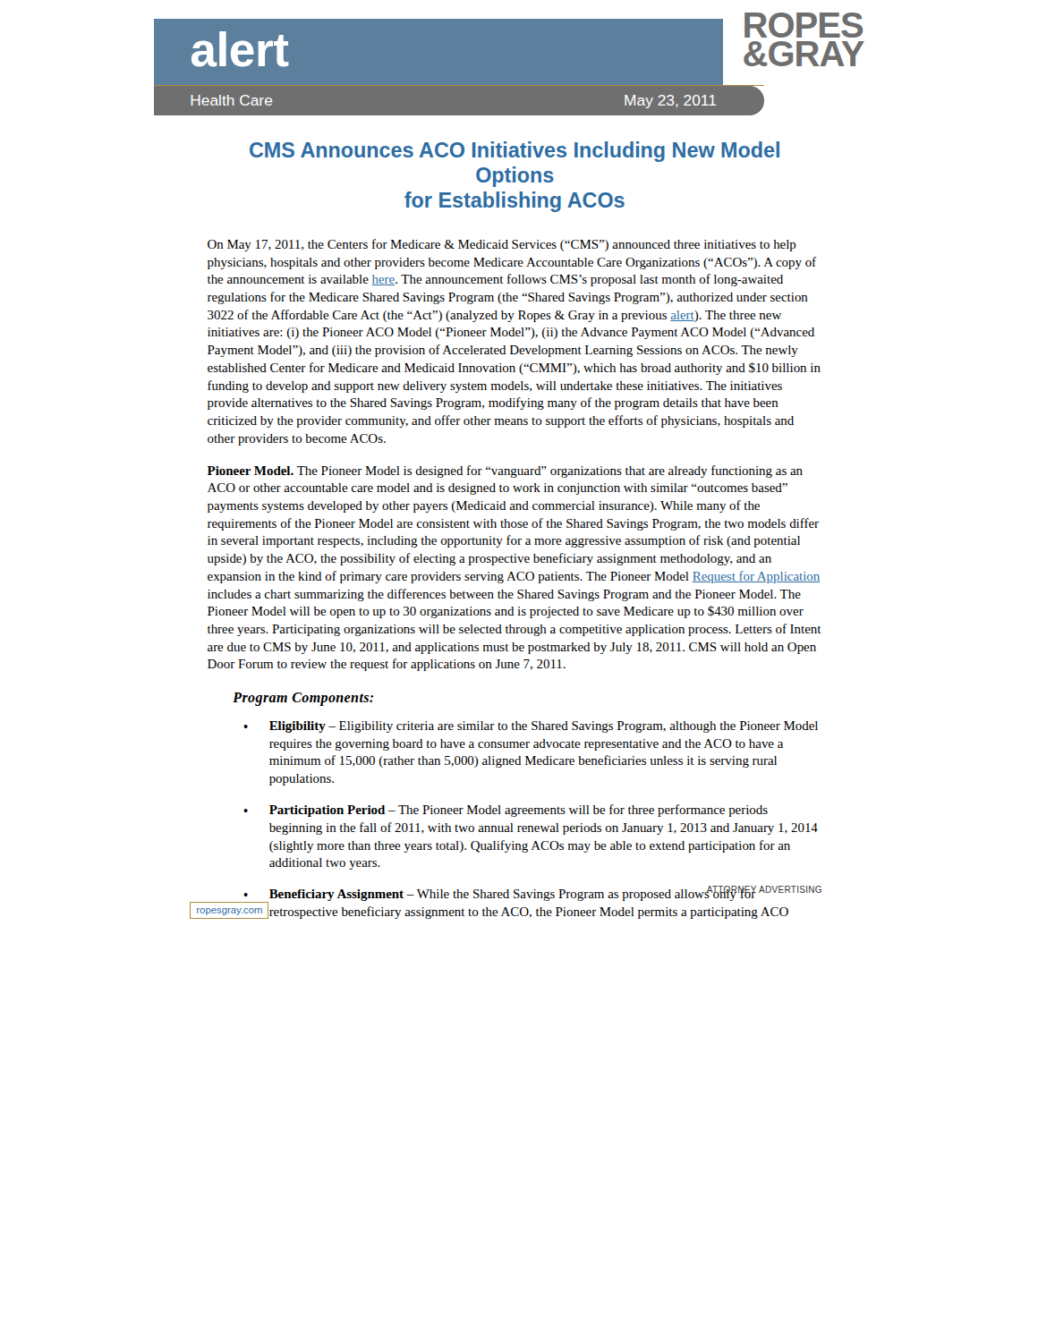alert
Health Care May 23, 2011
ROPES
&GRAY
CMS Announces ACO Initiatives Including New Model Options
for Establishing ACOs
On May 17, 2011, the Centers for Medicare & Medicaid Services (“CMS”) announced three initiatives to help physicians, hospitals and other providers become Medicare Accountable Care Organizations (“ACOs”). A copy of the announcement is available here. The announcement follows CMS’s proposal last month of long-awaited regulations for the Medicare Shared Savings Program (the “Shared Savings Program”), authorized under section 3022 of the Affordable Care Act (the “Act”) (analyzed by Ropes & Gray in a previous alert). The three new initiatives are: (i) the Pioneer ACO Model (“Pioneer Model”), (ii) the Advance Payment ACO Model (“Advanced Payment Model”), and (iii) the provision of Accelerated Development Learning Sessions on ACOs. The newly established Center for Medicare and Medicaid Innovation (“CMMI”), which has broad authority and $10 billion in funding to develop and support new delivery system models, will undertake these initiatives. The initiatives provide alternatives to the Shared Savings Program, modifying many of the program details that have been criticized by the provider community, and offer other means to support the efforts of physicians, hospitals and other providers to become ACOs.
Pioneer Model. The Pioneer Model is designed for “vanguard” organizations that are already functioning as an ACO or other accountable care model and is designed to work in conjunction with similar “outcomes based” payments systems developed by other payers (Medicaid and commercial insurance). While many of the requirements of the Pioneer Model are consistent with those of the Shared Savings Program, the two models differ in several important respects, including the opportunity for a more aggressive assumption of risk (and potential upside) by the ACO, the possibility of electing a prospective beneficiary assignment methodology, and an expansion in the kind of primary care providers serving ACO patients. The Pioneer Model Request for Application includes a chart summarizing the differences between the Shared Savings Program and the Pioneer Model. The Pioneer Model will be open to up to 30 organizations and is projected to save Medicare up to $430 million over three years. Participating organizations will be selected through a competitive application process. Letters of Intent are due to CMS by June 10, 2011, and applications must be postmarked by July 18, 2011. CMS will hold an Open Door Forum to review the request for applications on June 7, 2011.
Program Components:
Eligibility – Eligibility criteria are similar to the Shared Savings Program, although the Pioneer Model requires the governing board to have a consumer advocate representative and the ACO to have a minimum of 15,000 (rather than 5,000) aligned Medicare beneficiaries unless it is serving rural populations.
Participation Period – The Pioneer Model agreements will be for three performance periods beginning in the fall of 2011, with two annual renewal periods on January 1, 2013 and January 1, 2014 (slightly more than three years total). Qualifying ACOs may be able to extend participation for an additional two years.
Beneficiary Assignment – While the Shared Savings Program as proposed allows only for retrospective beneficiary assignment to the ACO, the Pioneer Model permits a participating ACO
ATTORNEY ADVERTISING
ropesgray.com